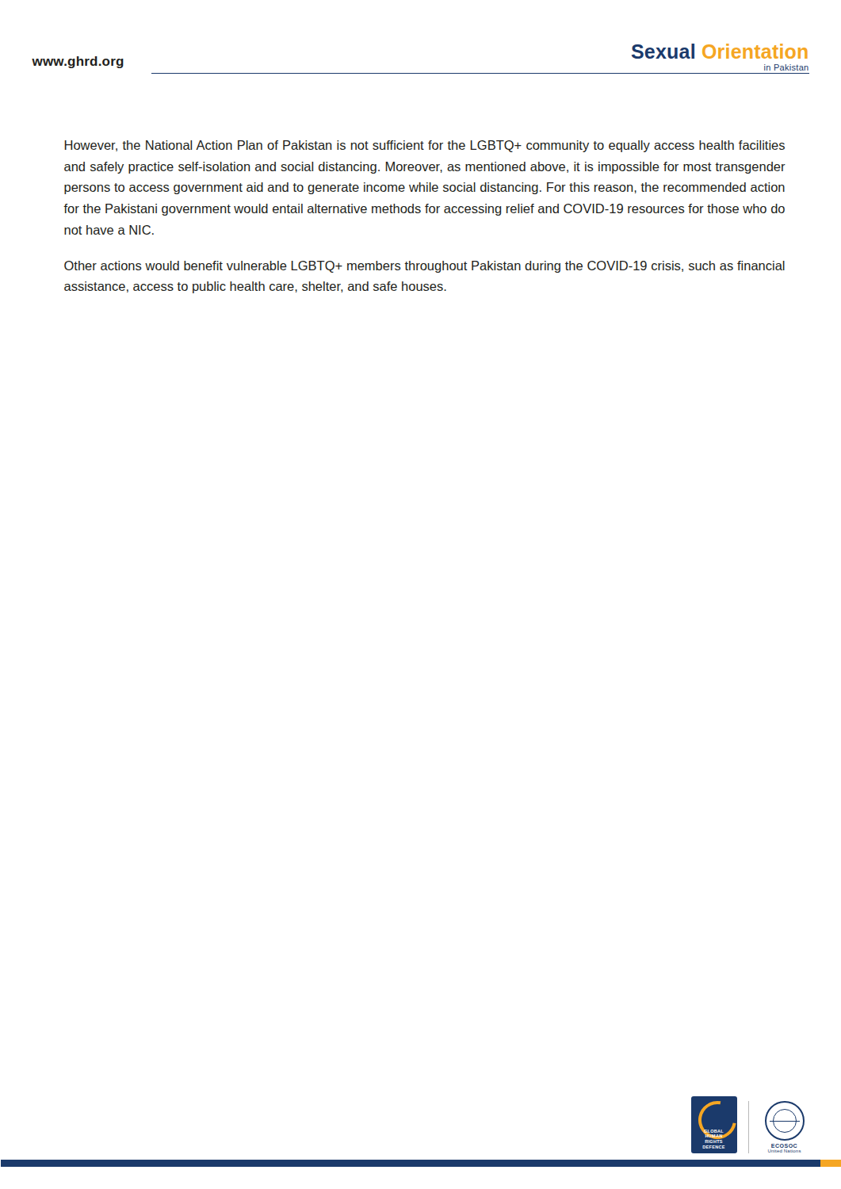www.ghrd.org
Sexual Orientation
in Pakistan
However, the National Action Plan of Pakistan is not sufficient for the LGBTQ+ community to equally access health facilities and safely practice self-isolation and social distancing. Moreover, as mentioned above, it is impossible for most transgender persons to access government aid and to generate income while social distancing. For this reason, the recommended action for the Pakistani government would entail alternative methods for accessing relief and COVID-19 resources for those who do not have a NIC.
Other actions would benefit vulnerable LGBTQ+ members throughout Pakistan during the COVID-19 crisis, such as financial assistance, access to public health care, shelter, and safe houses.
GLOBAL
HUMAN
RIGHTS
DEFENCE
ECOSOC
United Nations